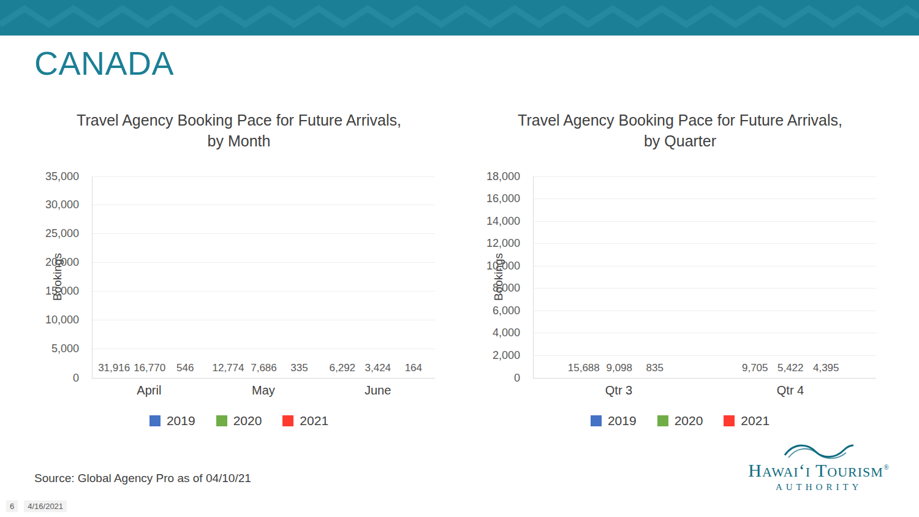CANADA
Travel Agency Booking Pace for Future Arrivals,
by Month
Bookings
35,000
30,000
25,000
20,000
15,000
10,000
5,000
0
31,916
16,770
546
12,774
7,686
335
6,292
3,424
164
April May June
2019
2020
2021
Travel Agency Booking Pace for Future Arrivals,
by Quarter
Bookings
18,000
16,000
14,000
12,000
10,000
8,000
6,000
4,000
2,000
0
15,688
9,098
835
9,705
5,422
4,395
Qtr 3 Qtr 4
2019
2020
2021
Source: Global Agency Pro as of 04/10/21
6 4/16/2021
HAWAIʻI TOURISM®
AUTHORITY